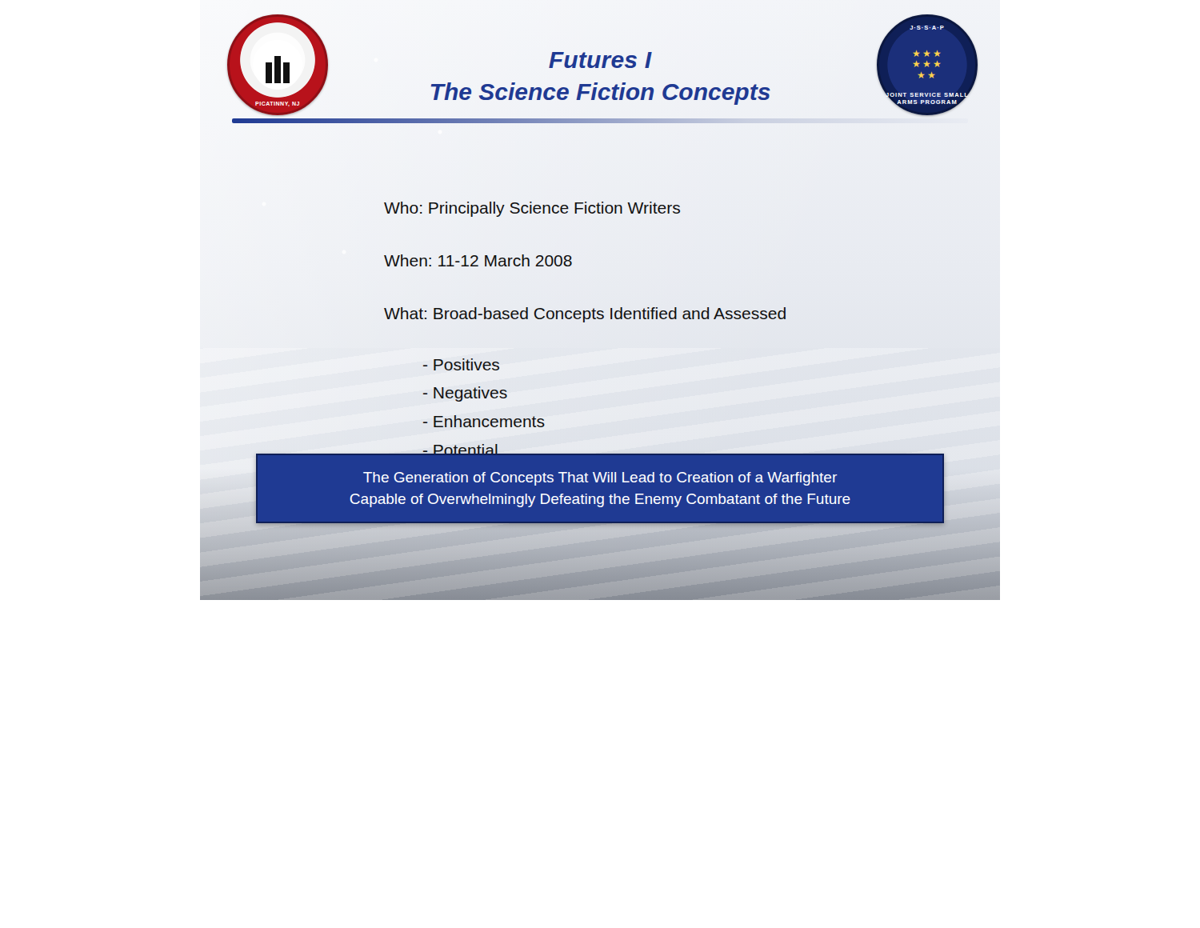PICATINNY, NJ
Futures I
The Science Fiction Concepts
J·S·S·A·P
★★★
★★★
★★
JOINT SERVICE SMALL ARMS PROGRAM
Who: Principally Science Fiction Writers
When: 11-12 March 2008
What: Broad-based Concepts Identified and Assessed
Positives
Negatives
Enhancements
Potential
The Generation of Concepts That Will Lead to Creation of a Warfighter
Capable of Overwhelmingly Defeating the Enemy Combatant of the Future